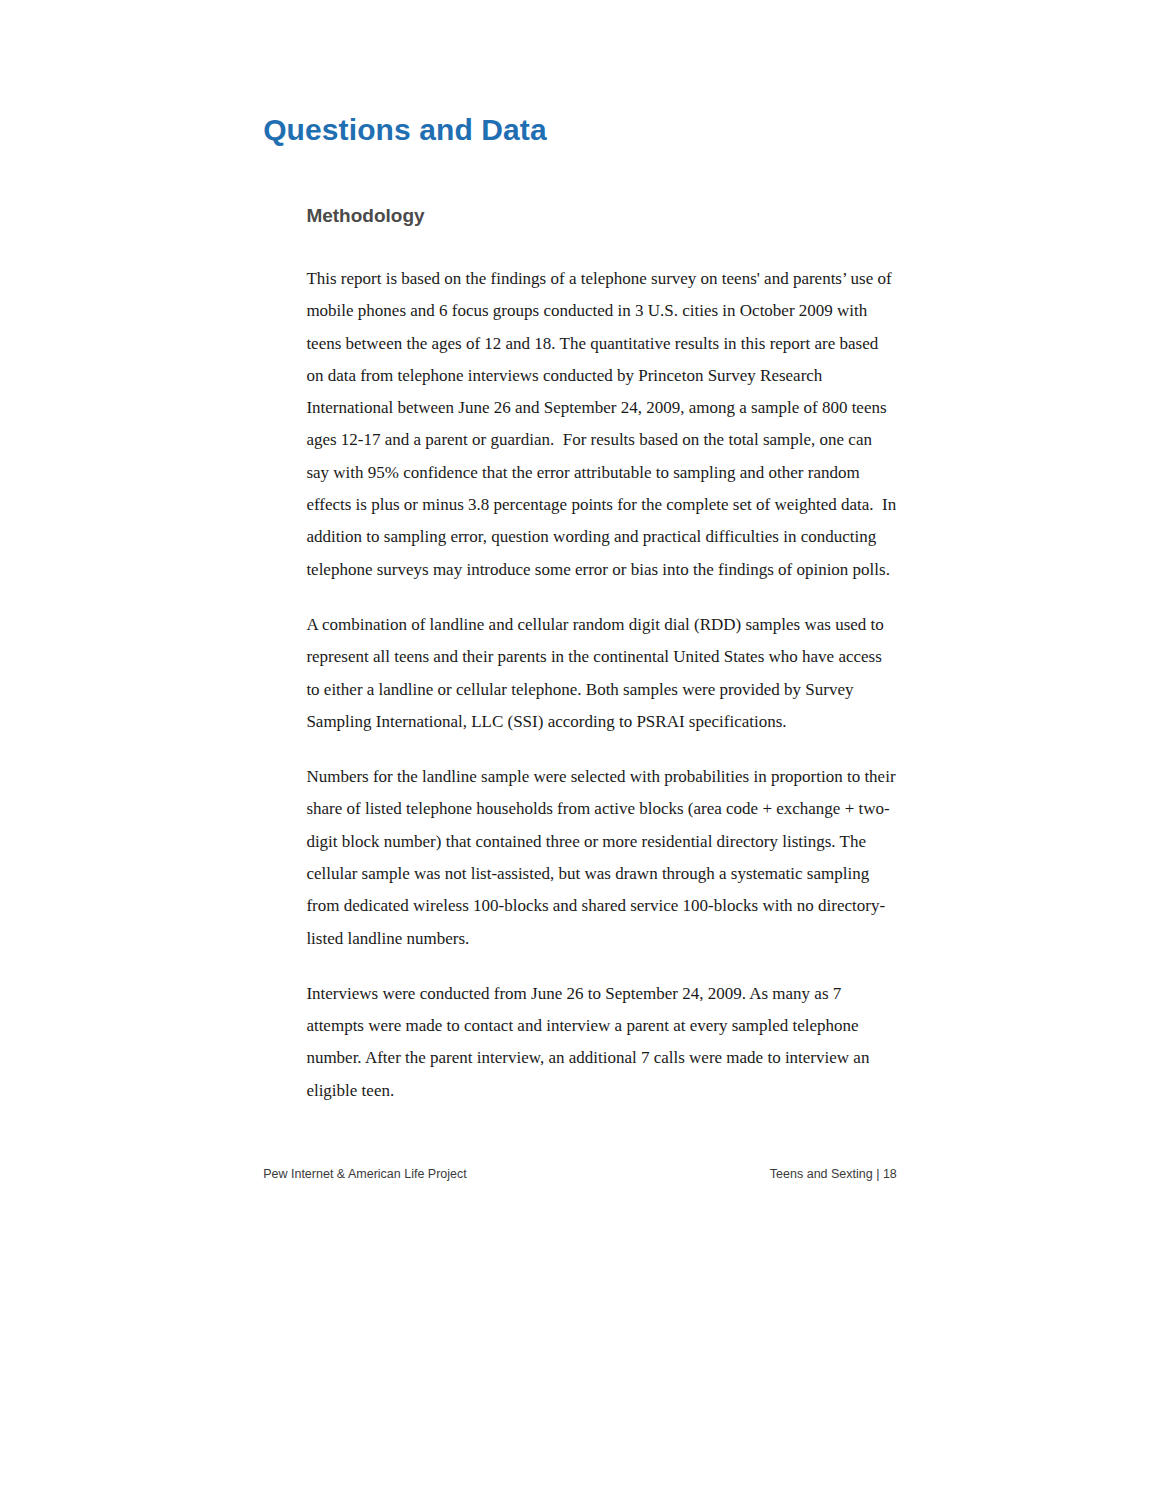Questions and Data
Methodology
This report is based on the findings of a telephone survey on teens' and parents’ use of mobile phones and 6 focus groups conducted in 3 U.S. cities in October 2009 with teens between the ages of 12 and 18. The quantitative results in this report are based on data from telephone interviews conducted by Princeton Survey Research International between June 26 and September 24, 2009, among a sample of 800 teens ages 12-17 and a parent or guardian. For results based on the total sample, one can say with 95% confidence that the error attributable to sampling and other random effects is plus or minus 3.8 percentage points for the complete set of weighted data. In addition to sampling error, question wording and practical difficulties in conducting telephone surveys may introduce some error or bias into the findings of opinion polls.
A combination of landline and cellular random digit dial (RDD) samples was used to represent all teens and their parents in the continental United States who have access to either a landline or cellular telephone. Both samples were provided by Survey Sampling International, LLC (SSI) according to PSRAI specifications.
Numbers for the landline sample were selected with probabilities in proportion to their share of listed telephone households from active blocks (area code + exchange + two-digit block number) that contained three or more residential directory listings. The cellular sample was not list-assisted, but was drawn through a systematic sampling from dedicated wireless 100-blocks and shared service 100-blocks with no directory-listed landline numbers.
Interviews were conducted from June 26 to September 24, 2009. As many as 7 attempts were made to contact and interview a parent at every sampled telephone number. After the parent interview, an additional 7 calls were made to interview an eligible teen.
Pew Internet & American Life Project Teens and Sexting | 18